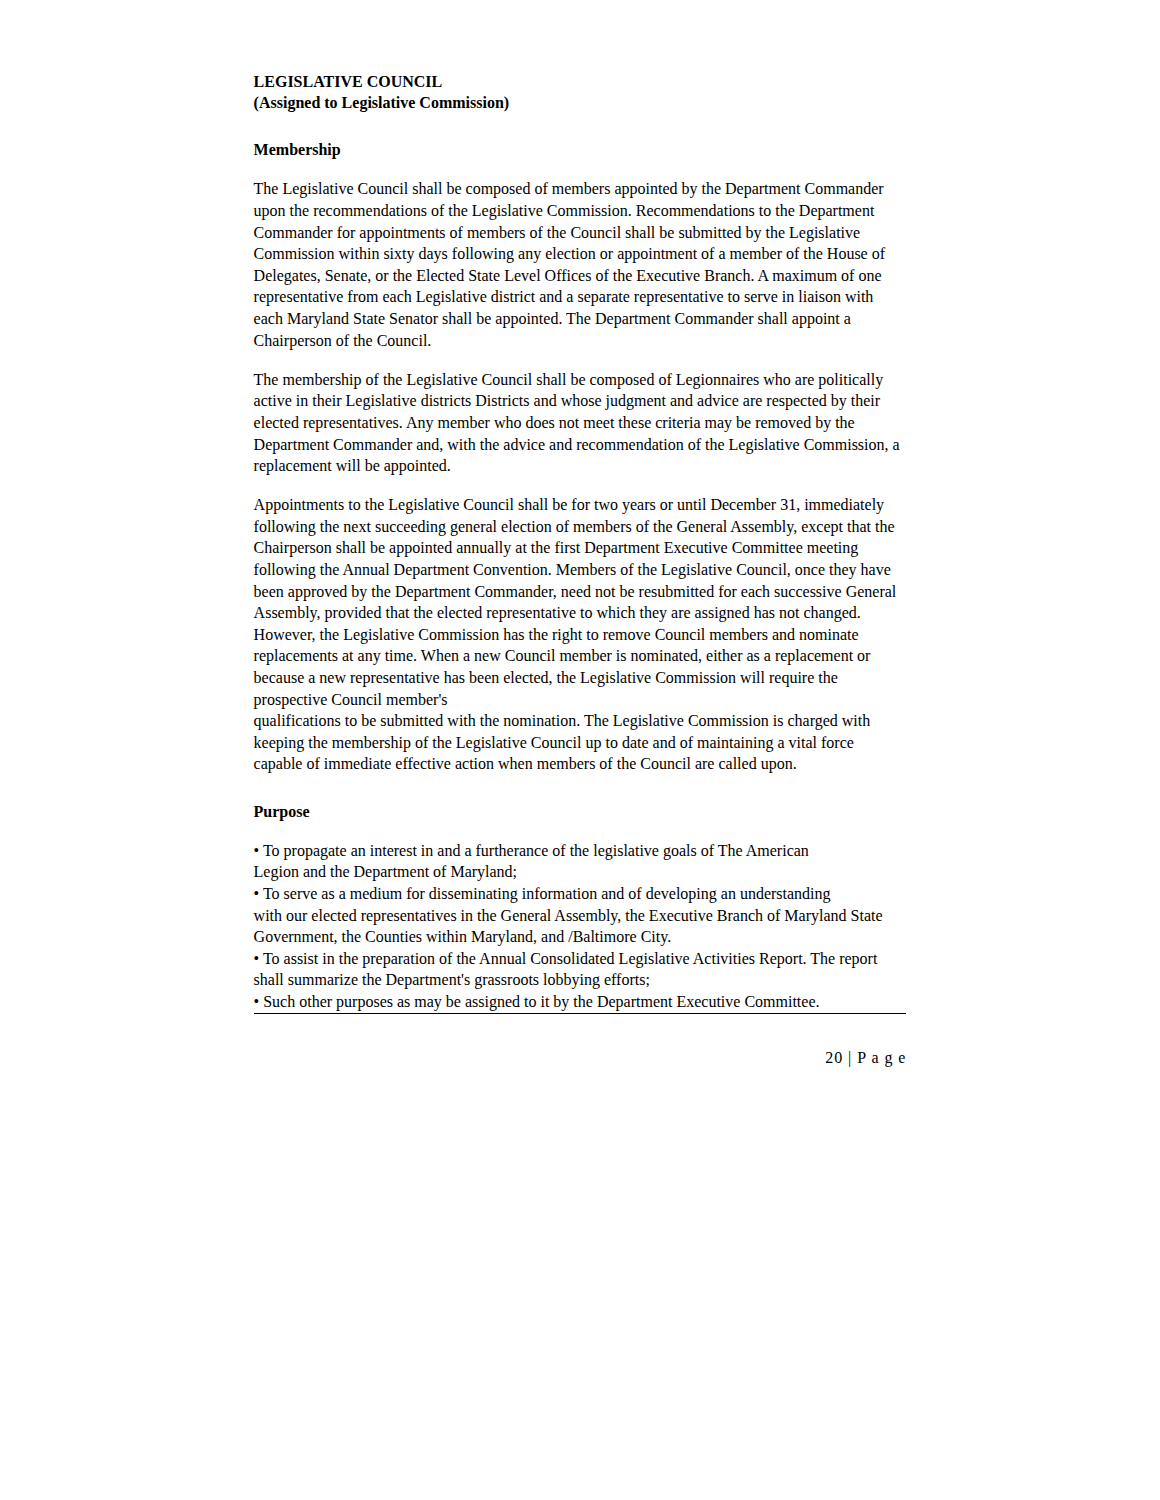LEGISLATIVE COUNCIL (Assigned to Legislative Commission)
Membership
The Legislative Council shall be composed of members appointed by the Department Commander upon the recommendations of the Legislative Commission. Recommendations to the Department Commander for appointments of members of the Council shall be submitted by the Legislative Commission within sixty days following any election or appointment of a member of the House of Delegates, Senate, or the Elected State Level Offices of the Executive Branch. A maximum of one representative from each Legislative district and a separate representative to serve in liaison with each Maryland State Senator shall be appointed. The Department Commander shall appoint a Chairperson of the Council.
The membership of the Legislative Council shall be composed of Legionnaires who are politically active in their Legislative districts Districts and whose judgment and advice are respected by their elected representatives. Any member who does not meet these criteria may be removed by the Department Commander and, with the advice and recommendation of the Legislative Commission, a replacement will be appointed.
Appointments to the Legislative Council shall be for two years or until December 31, immediately following the next succeeding general election of members of the General Assembly, except that the Chairperson shall be appointed annually at the first Department Executive Committee meeting following the Annual Department Convention. Members of the Legislative Council, once they have been approved by the Department Commander, need not be resubmitted for each successive General Assembly, provided that the elected representative to which they are assigned has not changed. However, the Legislative Commission has the right to remove Council members and nominate replacements at any time. When a new Council member is nominated, either as a replacement or because a new representative has been elected, the Legislative Commission will require the prospective Council member's
qualifications to be submitted with the nomination. The Legislative Commission is charged with keeping the membership of the Legislative Council up to date and of maintaining a vital force capable of immediate effective action when members of the Council are called upon.
Purpose
• To propagate an interest in and a furtherance of the legislative goals of The American
Legion and the Department of Maryland;
• To serve as a medium for disseminating information and of developing an understanding
with our elected representatives in the General Assembly, the Executive Branch of Maryland State Government, the Counties within Maryland, and /Baltimore City.
• To assist in the preparation of the Annual Consolidated Legislative Activities Report. The report shall summarize the Department's grassroots lobbying efforts;
• Such other purposes as may be assigned to it by the Department Executive Committee.
20 | P a g e